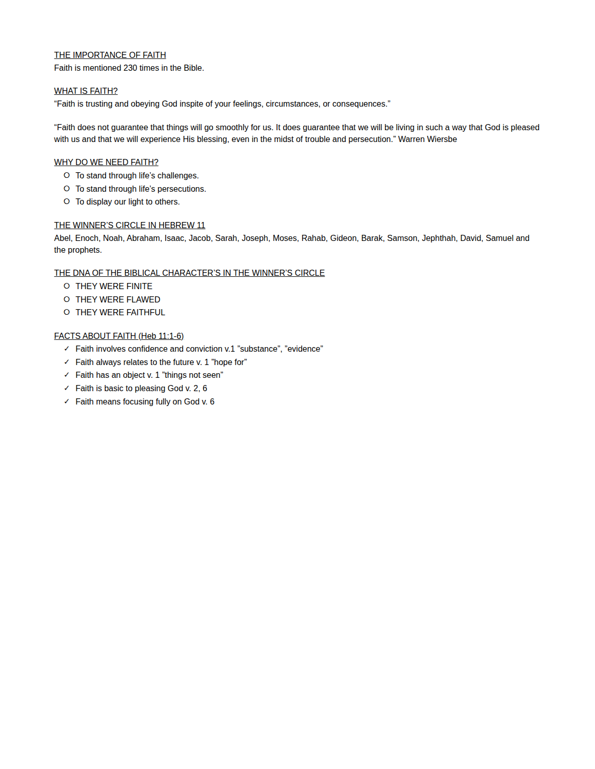THE IMPORTANCE OF FAITH
Faith is mentioned 230 times in the Bible.
WHAT IS FAITH?
“Faith is trusting and obeying God inspite of your feelings, circumstances, or consequences.”
“Faith does not guarantee that things will go smoothly for us. It does guarantee that we will be living in such a way that God is pleased with us and that we will experience His blessing, even in the midst of trouble and persecution.” Warren Wiersbe
WHY DO WE NEED FAITH?
To stand through life’s challenges.
To stand through life’s persecutions.
To display our light to others.
THE WINNER’S CIRCLE IN HEBREW 11
Abel, Enoch, Noah, Abraham, Isaac, Jacob, Sarah, Joseph, Moses, Rahab, Gideon, Barak, Samson, Jephthah, David, Samuel and the prophets.
THE DNA OF THE BIBLICAL CHARACTER’S IN THE WINNER’S CIRCLE
THEY WERE FINITE
THEY WERE FLAWED
THEY WERE FAITHFUL
FACTS ABOUT FAITH (Heb 11:1-6)
Faith involves confidence and conviction v.1 ”substance”, ”evidence”
Faith always relates to the future v. 1 ”hope for”
Faith has an object v. 1 ”things not seen”
Faith is basic to pleasing God v. 2, 6
Faith means focusing fully on God v. 6